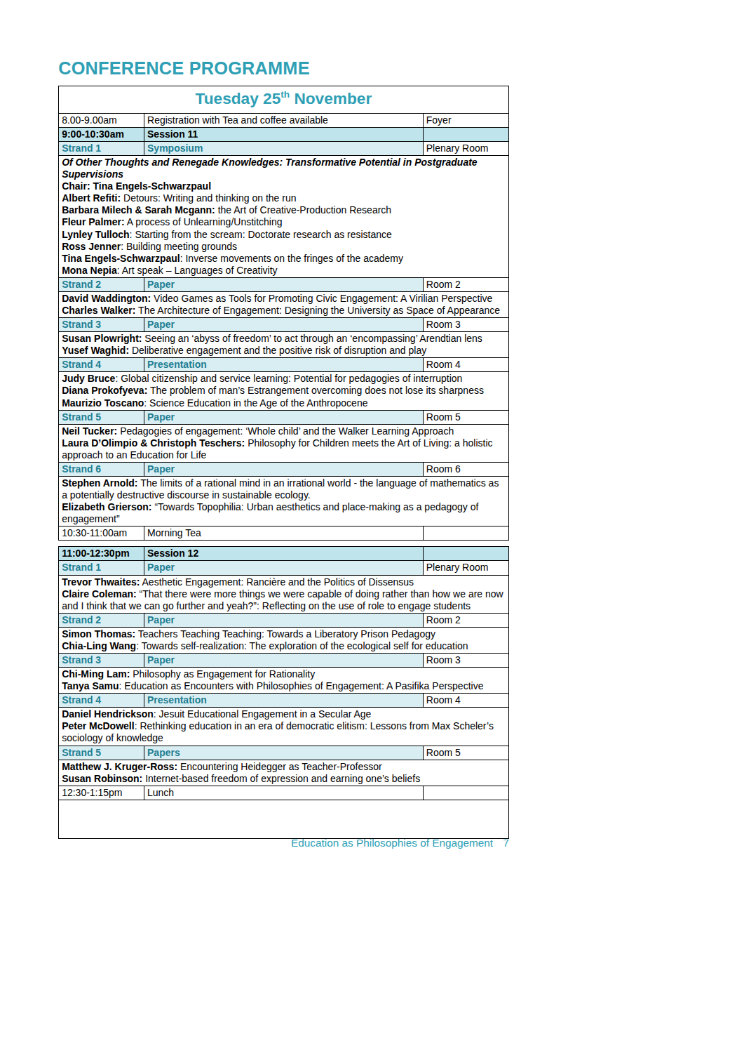CONFERENCE PROGRAMME
| Tuesday 25 th November |
| 8.00-9.00am | Registration with Tea and coffee available | Foyer |
| 9:00-10:30am | Session 11 | |
| Strand 1 | Symposium | Plenary Room |
| Of Other Thoughts and Renegade Knowledges: Transformative Potential in Postgraduate Supervisions Chair: Tina Engels-Schwarzpaul Albert Refiti: Detours: Writing and thinking on the run Barbara Milech & Sarah Mcgann: the Art of Creative-Production Research Fleur Palmer: A process of Unlearning/Unstitching Lynley Tulloch : Starting from the scream: Doctorate research as resistance Ross Jenner : Building meeting grounds Tina Engels-Schwarzpaul : Inverse movements on the fringes of the academy Mona Nepia : Art speak – Languages of Creativity |
| Strand 2 | Paper | Room 2 |
| David Waddington: Video Games as Tools for Promoting Civic Engagement: A Virilian Perspective Charles Walker: The Architecture of Engagement: Designing the University as Space of Appearance |
| Strand 3 | Paper | Room 3 |
| Susan Plowright: Seeing an ‘abyss of freedom’ to act through an ‘encompassing’ Arendtian lens Yusef Waghid: Deliberative engagement and the positive risk of disruption and play |
| Strand 4 | Presentation | Room 4 |
| Judy Bruce : Global citizenship and service learning: Potential for pedagogies of interruption Diana Prokofyeva: The problem of man’s Estrangement overcoming does not lose its sharpness Maurizio Toscano : Science Education in the Age of the Anthropocene |
| Strand 5 | Paper | Room 5 |
| Neil Tucker: Pedagogies of engagement: ‘Whole child’ and the Walker Learning Approach Laura D’Olimpio & Christoph Teschers: Philosophy for Children meets the Art of Living: a holistic approach to an Education for Life |
| Strand 6 | Paper | Room 6 |
| Stephen Arnold: The limits of a rational mind in an irrational world - the language of mathematics as a potentially destructive discourse in sustainable ecology. Elizabeth Grierson: “Towards Topophilia: Urban aesthetics and place-making as a pedagogy of engagement” |
| 10:30-11:00am | Morning Tea | |
| 11:00-12:30pm | Session 12 | |
| Strand 1 | Paper | Plenary Room |
| Trevor Thwaites: Aesthetic Engagement: Rancière and the Politics of Dissensus Claire Coleman: “That there were more things we were capable of doing rather than how we are now and I think that we can go further and yeah?”: Reflecting on the use of role to engage students |
| Strand 2 | Paper | Room 2 |
| Simon Thomas: Teachers Teaching Teaching: Towards a Liberatory Prison Pedagogy Chia-Ling Wang : Towards self-realization: The exploration of the ecological self for education |
| Strand 3 | Paper | Room 3 |
| Chi-Ming Lam: Philosophy as Engagement for Rationality Tanya Samu : Education as Encounters with Philosophies of Engagement: A Pasifika Perspective |
| Strand 4 | Presentation | Room 4 |
| Daniel Hendrickson : Jesuit Educational Engagement in a Secular Age Peter McDowell : Rethinking education in an era of democratic elitism: Lessons from Max Scheler’s sociology of knowledge |
| Strand 5 | Papers | Room 5 |
| Matthew J. Kruger-Ross: Encountering Heidegger as Teacher-Professor Susan Robinson: Internet-based freedom of expression and earning one’s beliefs |
| 12:30-1:15pm | Lunch | |
Education as Philosophies of Engagement7